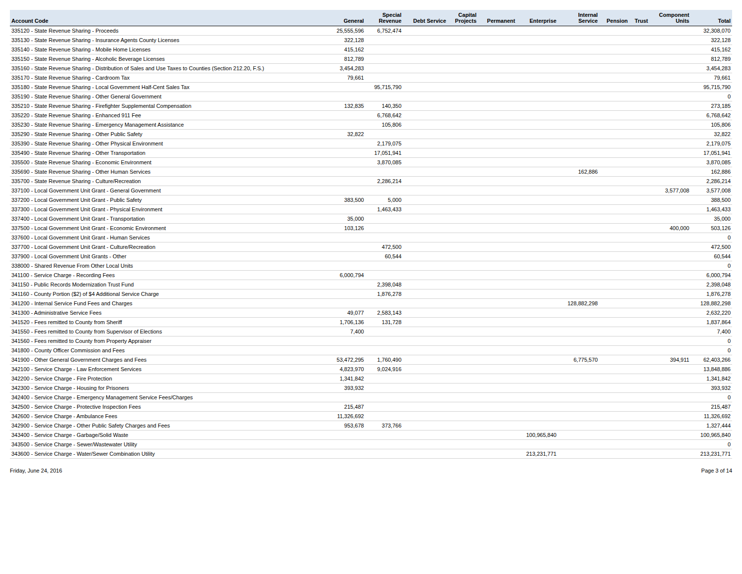| Account Code | General | Special Revenue | Debt Service | Capital Projects | Permanent | Enterprise | Internal Service | Pension | Trust | Component Units | Total |
| --- | --- | --- | --- | --- | --- | --- | --- | --- | --- | --- | --- |
| 335120 - State Revenue Sharing - Proceeds | 25,555,596 | 6,752,474 | | | | | | | | | 32,308,070 |
| 335130 - State Revenue Sharing - Insurance Agents County Licenses | 322,128 | | | | | | | | | | 322,128 |
| 335140 - State Revenue Sharing - Mobile Home Licenses | 415,162 | | | | | | | | | | 415,162 |
| 335150 - State Revenue Sharing - Alcoholic Beverage Licenses | 812,789 | | | | | | | | | | 812,789 |
| 335160 - State Revenue Sharing - Distribution of Sales and Use Taxes to Counties (Section 212.20, F.S.) | 3,454,283 | | | | | | | | | | 3,454,283 |
| 335170 - State Revenue Sharing - Cardroom Tax | 79,661 | | | | | | | | | | 79,661 |
| 335180 - State Revenue Sharing - Local Government Half-Cent Sales Tax | | 95,715,790 | | | | | | | | | 95,715,790 |
| 335190 - State Revenue Sharing - Other General Government | | | | | | | | | | | 0 |
| 335210 - State Revenue Sharing - Firefighter Supplemental Compensation | 132,835 | 140,350 | | | | | | | | | 273,185 |
| 335220 - State Revenue Sharing - Enhanced 911 Fee | | 6,768,642 | | | | | | | | | 6,768,642 |
| 335230 - State Revenue Sharing - Emergency Management Assistance | | 105,806 | | | | | | | | | 105,806 |
| 335290 - State Revenue Sharing - Other Public Safety | 32,822 | | | | | | | | | | 32,822 |
| 335390 - State Revenue Sharing - Other Physical Environment | | 2,179,075 | | | | | | | | | 2,179,075 |
| 335490 - State Revenue Sharing - Other Transportation | | 17,051,941 | | | | | | | | | 17,051,941 |
| 335500 - State Revenue Sharing - Economic Environment | | 3,870,085 | | | | | | | | | 3,870,085 |
| 335690 - State Revenue Sharing - Other Human Services | | | | | | | 162,886 | | | | 162,886 |
| 335700 - State Revenue Sharing - Culture/Recreation | | 2,286,214 | | | | | | | | | 2,286,214 |
| 337100 - Local Government Unit Grant - General Government | | | | | | | | | | 3,577,008 | 3,577,008 |
| 337200 - Local Government Unit Grant - Public Safety | 383,500 | 5,000 | | | | | | | | | 388,500 |
| 337300 - Local Government Unit Grant - Physical Environment | | 1,463,433 | | | | | | | | | 1,463,433 |
| 337400 - Local Government Unit Grant - Transportation | 35,000 | | | | | | | | | | 35,000 |
| 337500 - Local Government Unit Grant - Economic Environment | 103,126 | | | | | | | | | 400,000 | 503,126 |
| 337600 - Local Government Unit Grant - Human Services | | | | | | | | | | | 0 |
| 337700 - Local Government Unit Grant - Culture/Recreation | | 472,500 | | | | | | | | | 472,500 |
| 337900 - Local Government Unit Grants - Other | | 60,544 | | | | | | | | | 60,544 |
| 338000 - Shared Revenue From Other Local Units | | | | | | | | | | | 0 |
| 341100 - Service Charge - Recording Fees | 6,000,794 | | | | | | | | | | 6,000,794 |
| 341150 - Public Records Modernization Trust Fund | | 2,398,048 | | | | | | | | | 2,398,048 |
| 341160 - County Portion ($2) of $4 Additional Service Charge | | 1,876,278 | | | | | | | | | 1,876,278 |
| 341200 - Internal Service Fund Fees and Charges | | | | | | | 128,882,298 | | | | 128,882,298 |
| 341300 - Administrative Service Fees | 49,077 | 2,583,143 | | | | | | | | | 2,632,220 |
| 341520 - Fees remitted to County from Sheriff | 1,706,136 | 131,728 | | | | | | | | | 1,837,864 |
| 341550 - Fees remitted to County from Supervisor of Elections | 7,400 | | | | | | | | | | 7,400 |
| 341560 - Fees remitted to County from Property Appraiser | | | | | | | | | | | 0 |
| 341800 - County Officer Commission and Fees | | | | | | | | | | | 0 |
| 341900 - Other General Government Charges and Fees | 53,472,295 | 1,760,490 | | | | | 6,775,570 | | | 394,911 | 62,403,266 |
| 342100 - Service Charge - Law Enforcement Services | 4,823,970 | 9,024,916 | | | | | | | | | 13,848,886 |
| 342200 - Service Charge - Fire Protection | 1,341,842 | | | | | | | | | | 1,341,842 |
| 342300 - Service Charge - Housing for Prisoners | 393,932 | | | | | | | | | | 393,932 |
| 342400 - Service Charge - Emergency Management Service Fees/Charges | | | | | | | | | | | 0 |
| 342500 - Service Charge - Protective Inspection Fees | 215,487 | | | | | | | | | | 215,487 |
| 342600 - Service Charge - Ambulance Fees | 11,326,692 | | | | | | | | | | 11,326,692 |
| 342900 - Service Charge - Other Public Safety Charges and Fees | 953,678 | 373,766 | | | | | | | | | 1,327,444 |
| 343400 - Service Charge - Garbage/Solid Waste | | | | | | 100,965,840 | | | | | 100,965,840 |
| 343500 - Service Charge - Sewer/Wastewater Utility | | | | | | | | | | | 0 |
| 343600 - Service Charge - Water/Sewer Combination Utility | | | | | | 213,231,771 | | | | | 213,231,771 |
Friday, June 24, 2016 Page 3 of 14